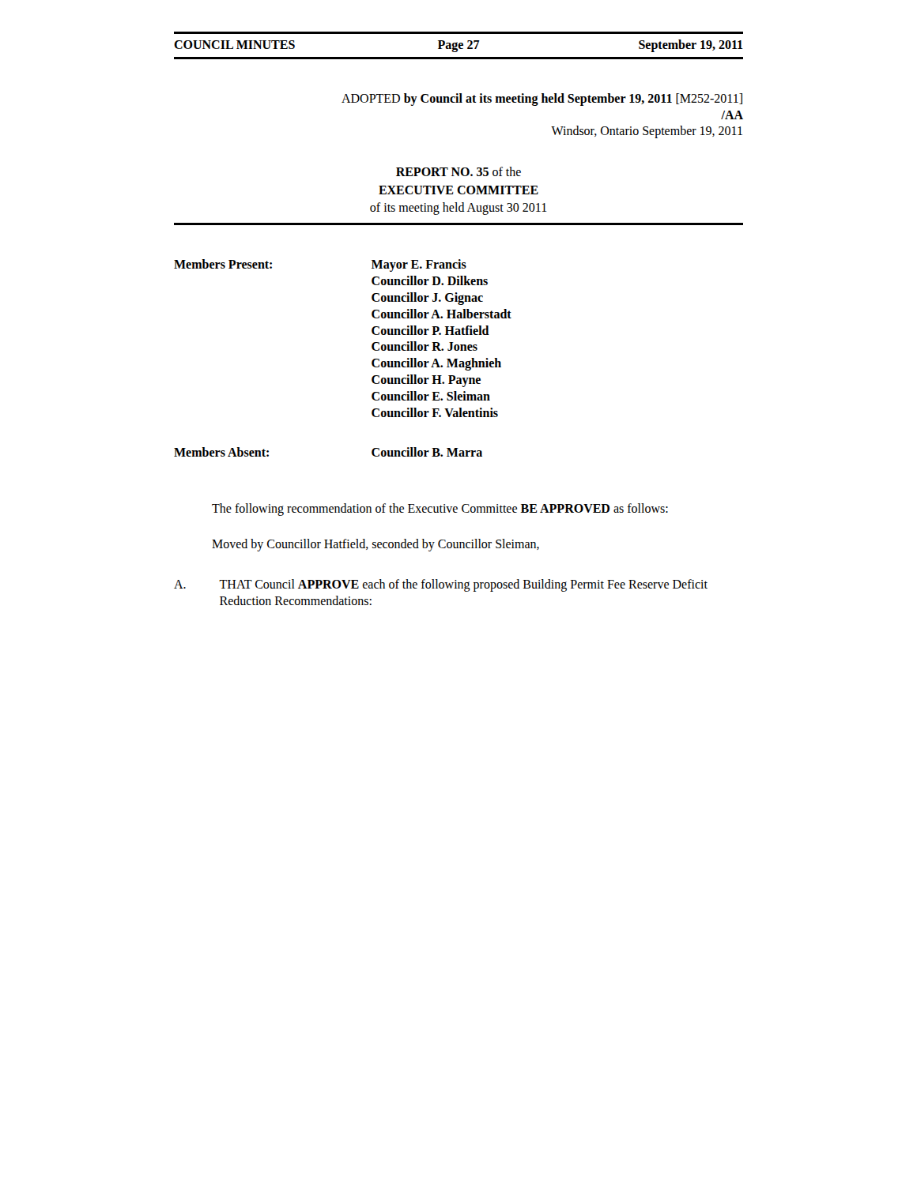COUNCIL MINUTES
Page 27
September 19, 2011
ADOPTED by Council at its meeting held September 19, 2011 [M252-2011]
/AA
Windsor, Ontario September 19, 2011
REPORT NO. 35 of the
EXECUTIVE COMMITTEE
of its meeting held August 30 2011
Members Present:
Mayor E. Francis
Councillor D. Dilkens
Councillor J. Gignac
Councillor A. Halberstadt
Councillor P. Hatfield
Councillor R. Jones
Councillor A. Maghnieh
Councillor H. Payne
Councillor E. Sleiman
Councillor F. Valentinis
Members Absent:
Councillor B. Marra
The following recommendation of the Executive Committee BE APPROVED as follows:
Moved by Councillor Hatfield, seconded by Councillor Sleiman,
A.
THAT Council APPROVE each of the following proposed Building Permit Fee Reserve Deficit Reduction Recommendations: